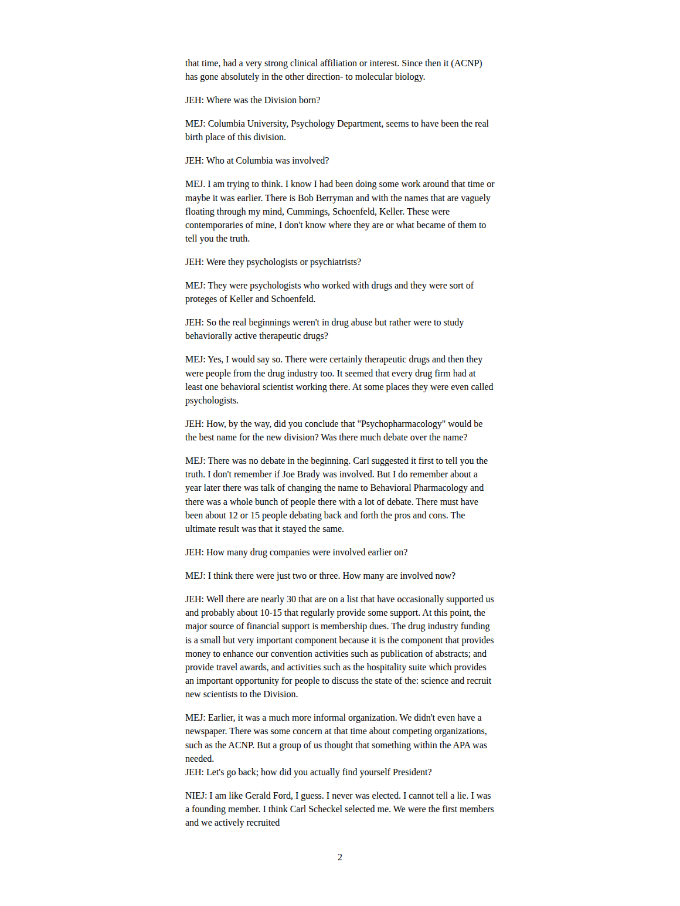that time, had a very strong clinical affiliation or interest. Since then it (ACNP) has gone absolutely in the other direction- to molecular biology.
JEH: Where was the Division born?
MEJ: Columbia University, Psychology Department, seems to have been the real birth place of this division.
JEH: Who at Columbia was involved?
MEJ. I am trying to think. I know I had been doing some work around that time or maybe it was earlier. There is Bob Berryman and with the names that are vaguely floating through my mind, Cummings, Schoenfeld, Keller. These were contemporaries of mine, I don't know where they are or what became of them to tell you the truth.
JEH: Were they psychologists or psychiatrists?
MEJ: They were psychologists who worked with drugs and they were sort of proteges of Keller and Schoenfeld.
JEH: So the real beginnings weren't in drug abuse but rather were to study behaviorally active therapeutic drugs?
MEJ: Yes, I would say so. There were certainly therapeutic drugs and then they were people from the drug industry too. It seemed that every drug firm had at least one behavioral scientist working there. At some places they were even called psychologists.
JEH: How, by the way, did you conclude that "Psychopharmacology" would be the best name for the new division? Was there much debate over the name?
MEJ: There was no debate in the beginning. Carl suggested it first to tell you the truth. I don't remember if Joe Brady was involved. But I do remember about a year later there was talk of changing the name to Behavioral Pharmacology and there was a whole bunch of people there with a lot of debate. There must have been about 12 or 15 people debating back and forth the pros and cons. The ultimate result was that it stayed the same.
JEH: How many drug companies were involved earlier on?
MEJ: I think there were just two or three. How many are involved now?
JEH: Well there are nearly 30 that are on a list that have occasionally supported us and probably about 10-15 that regularly provide some support. At this point, the major source of financial support is membership dues. The drug industry funding is a small but very important component because it is the component that provides money to enhance our convention activities such as publication of abstracts; and provide travel awards, and activities such as the hospitality suite which provides an important opportunity for people to discuss the state of the: science and recruit new scientists to the Division.
MEJ: Earlier, it was a much more informal organization. We didn't even have a newspaper. There was some concern at that time about competing organizations, such as the ACNP. But a group of us thought that something within the APA was needed.
JEH: Let's go back; how did you actually find yourself President?
NIEJ: I am like Gerald Ford, I guess. I never was elected. I cannot tell a lie. I was a founding member. I think Carl Scheckel selected me. We were the first members and we actively recruited
2